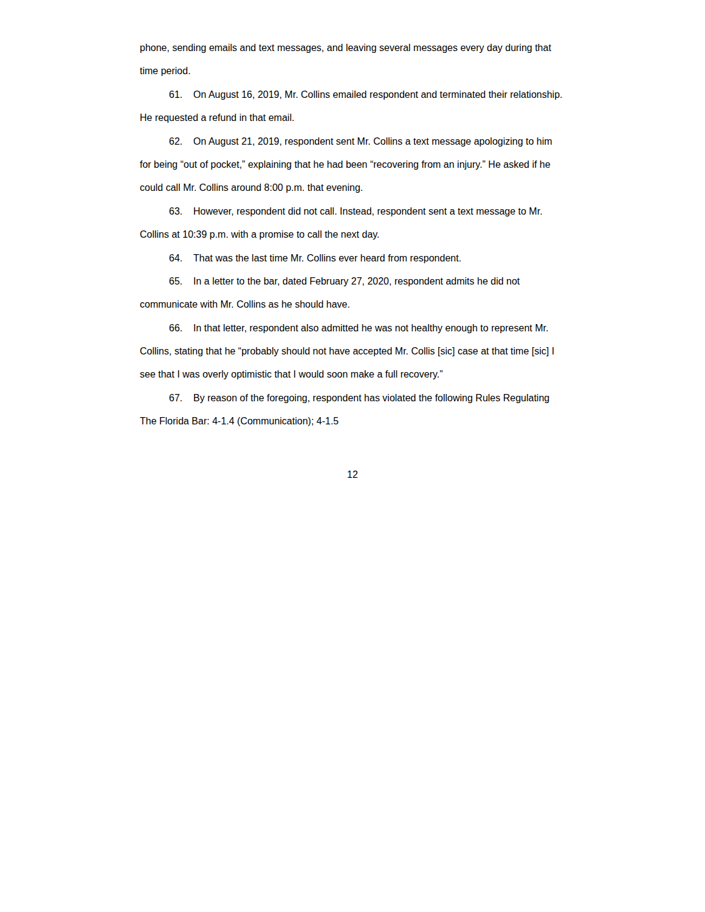phone, sending emails and text messages, and leaving several messages every day during that time period.
61. On August 16, 2019, Mr. Collins emailed respondent and terminated their relationship. He requested a refund in that email.
62. On August 21, 2019, respondent sent Mr. Collins a text message apologizing to him for being “out of pocket,” explaining that he had been “recovering from an injury.” He asked if he could call Mr. Collins around 8:00 p.m. that evening.
63. However, respondent did not call. Instead, respondent sent a text message to Mr. Collins at 10:39 p.m. with a promise to call the next day.
64. That was the last time Mr. Collins ever heard from respondent.
65. In a letter to the bar, dated February 27, 2020, respondent admits he did not communicate with Mr. Collins as he should have.
66. In that letter, respondent also admitted he was not healthy enough to represent Mr. Collins, stating that he “probably should not have accepted Mr. Collis [sic] case at that time [sic] I see that I was overly optimistic that I would soon make a full recovery.”
67. By reason of the foregoing, respondent has violated the following Rules Regulating The Florida Bar: 4-1.4 (Communication); 4-1.5
12